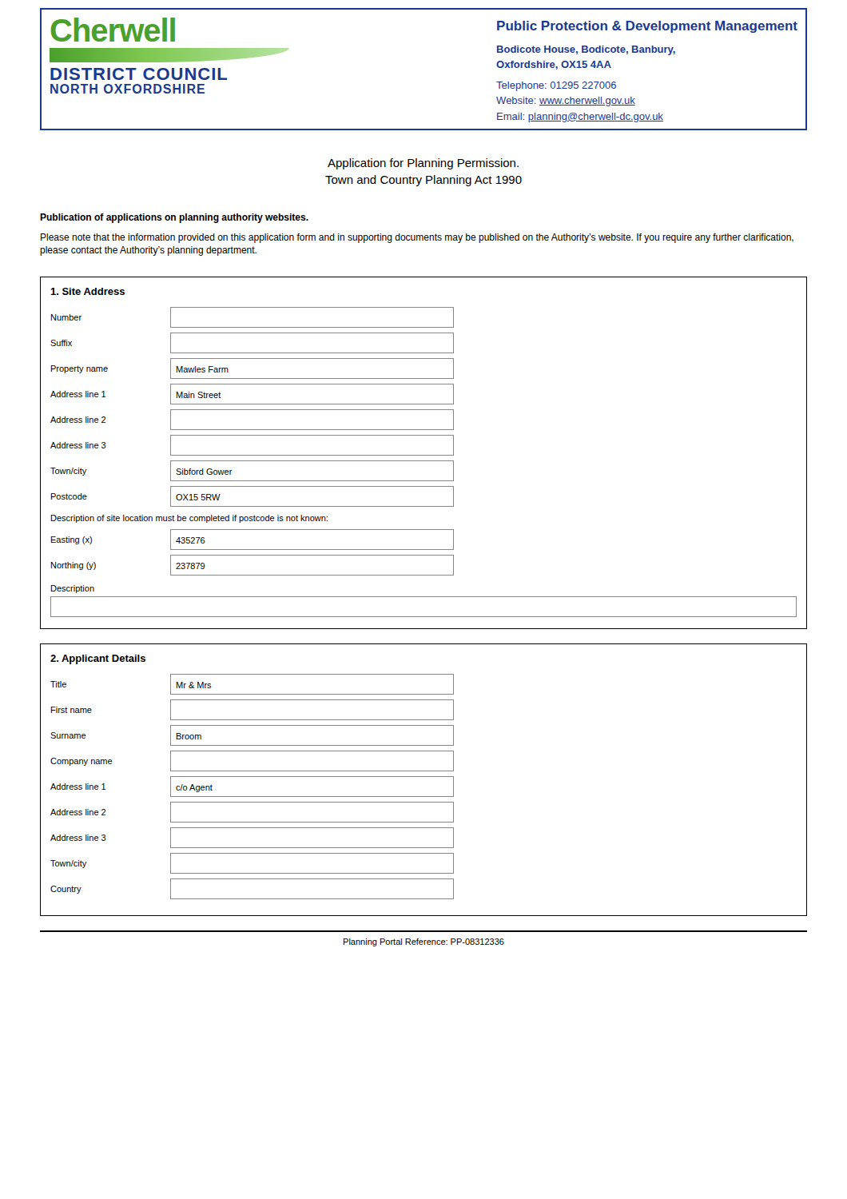Cherwell DISTRICT COUNCIL NORTH OXFORDSHIRE
Public Protection & Development Management
Bodicote House, Bodicote, Banbury,
Oxfordshire, OX15 4AA
Telephone: 01295 227006
Website: www.cherwell.gov.uk
Email: planning@cherwell-dc.gov.uk
Application for Planning Permission.
Town and Country Planning Act 1990
Publication of applications on planning authority websites.
Please note that the information provided on this application form and in supporting documents may be published on the Authority’s website. If you require any further clarification, please contact the Authority’s planning department.
1. Site Address
Number
Suffix
Property name
Mawles Farm
Address line 1
Main Street
Address line 2
Address line 3
Town/city
Sibford Gower
Postcode
OX15 5RW
Description of site location must be completed if postcode is not known:
Easting (x)
435276
Northing (y)
237879
Description
2. Applicant Details
Title
Mr & Mrs
First name
Surname
Broom
Company name
Address line 1
c/o Agent
Address line 2
Address line 3
Town/city
Country
Planning Portal Reference: PP-08312336